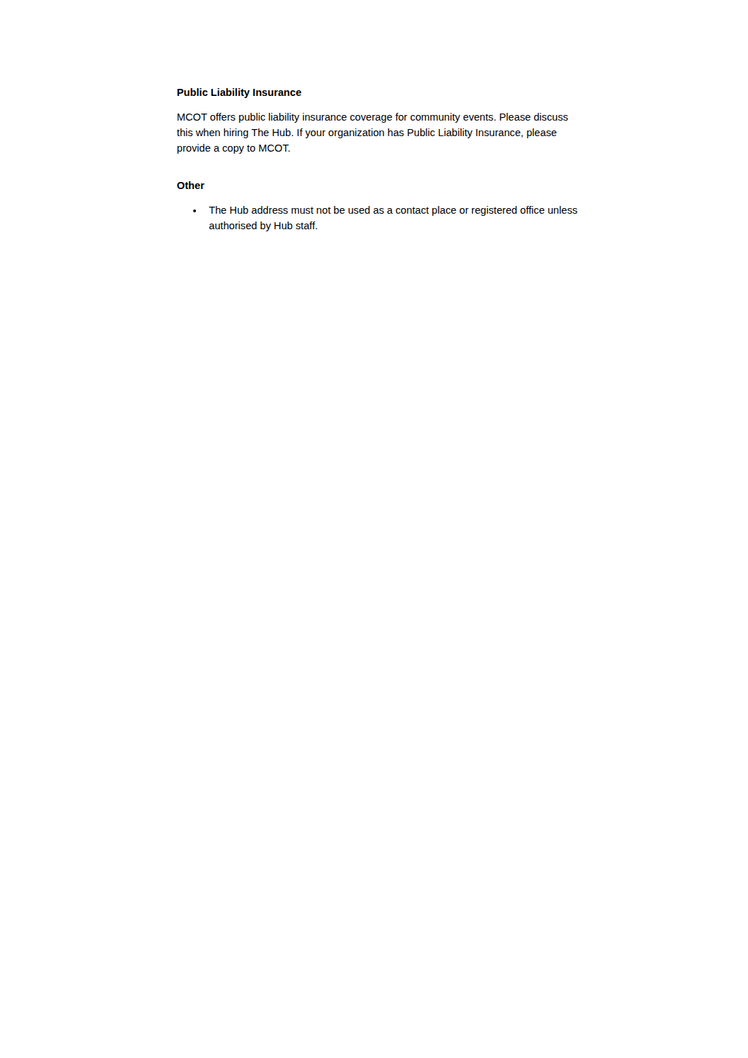Public Liability Insurance
MCOT offers public liability insurance coverage for community events. Please discuss this when hiring The Hub. If your organization has Public Liability Insurance, please provide a copy to MCOT.
Other
The Hub address must not be used as a contact place or registered office unless authorised by Hub staff.